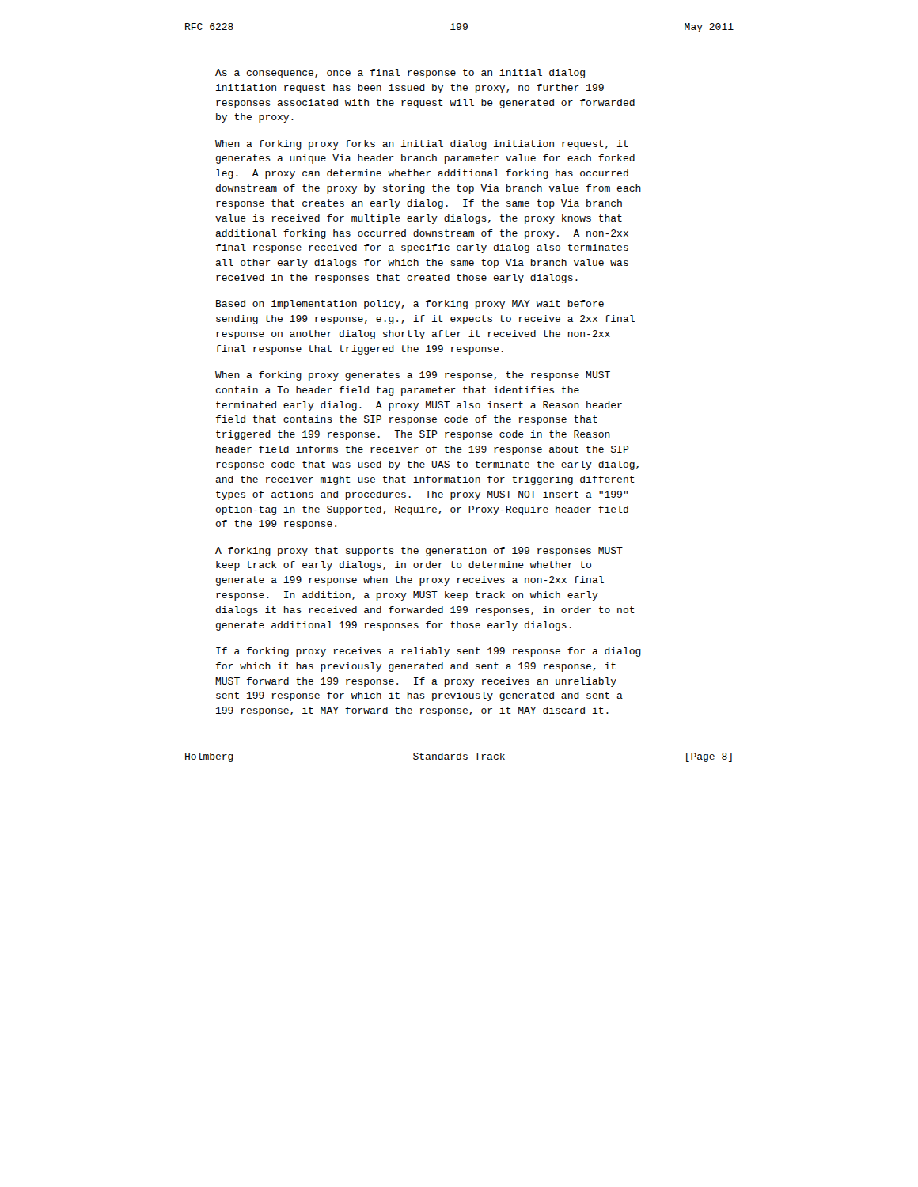RFC 6228 199 May 2011
As a consequence, once a final response to an initial dialog initiation request has been issued by the proxy, no further 199 responses associated with the request will be generated or forwarded by the proxy.
When a forking proxy forks an initial dialog initiation request, it generates a unique Via header branch parameter value for each forked leg. A proxy can determine whether additional forking has occurred downstream of the proxy by storing the top Via branch value from each response that creates an early dialog. If the same top Via branch value is received for multiple early dialogs, the proxy knows that additional forking has occurred downstream of the proxy. A non-2xx final response received for a specific early dialog also terminates all other early dialogs for which the same top Via branch value was received in the responses that created those early dialogs.
Based on implementation policy, a forking proxy MAY wait before sending the 199 response, e.g., if it expects to receive a 2xx final response on another dialog shortly after it received the non-2xx final response that triggered the 199 response.
When a forking proxy generates a 199 response, the response MUST contain a To header field tag parameter that identifies the terminated early dialog. A proxy MUST also insert a Reason header field that contains the SIP response code of the response that triggered the 199 response. The SIP response code in the Reason header field informs the receiver of the 199 response about the SIP response code that was used by the UAS to terminate the early dialog, and the receiver might use that information for triggering different types of actions and procedures. The proxy MUST NOT insert a "199" option-tag in the Supported, Require, or Proxy-Require header field of the 199 response.
A forking proxy that supports the generation of 199 responses MUST keep track of early dialogs, in order to determine whether to generate a 199 response when the proxy receives a non-2xx final response. In addition, a proxy MUST keep track on which early dialogs it has received and forwarded 199 responses, in order to not generate additional 199 responses for those early dialogs.
If a forking proxy receives a reliably sent 199 response for a dialog for which it has previously generated and sent a 199 response, it MUST forward the 199 response. If a proxy receives an unreliably sent 199 response for which it has previously generated and sent a 199 response, it MAY forward the response, or it MAY discard it.
Holmberg Standards Track [Page 8]